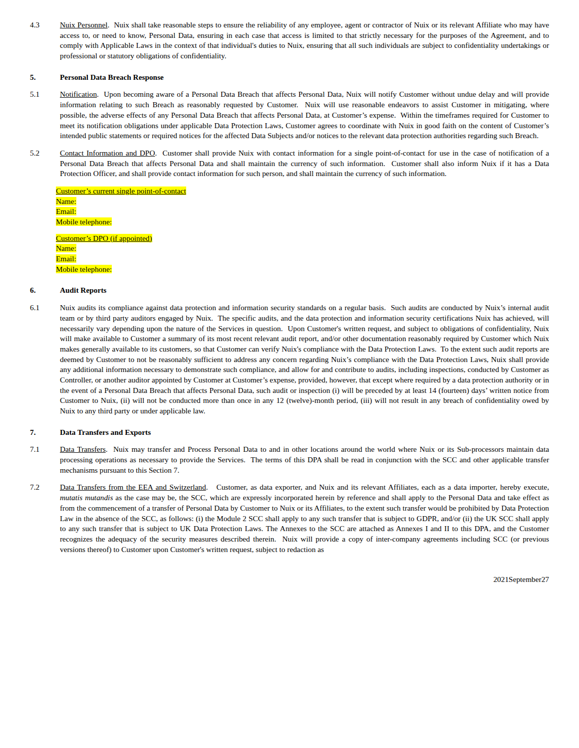4.3
Nuix Personnel. Nuix shall take reasonable steps to ensure the reliability of any employee, agent or contractor of Nuix or its relevant Affiliate who may have access to, or need to know, Personal Data, ensuring in each case that access is limited to that strictly necessary for the purposes of the Agreement, and to comply with Applicable Laws in the context of that individual's duties to Nuix, ensuring that all such individuals are subject to confidentiality undertakings or professional or statutory obligations of confidentiality.
5.
Personal Data Breach Response
5.1
Notification. Upon becoming aware of a Personal Data Breach that affects Personal Data, Nuix will notify Customer without undue delay and will provide information relating to such Breach as reasonably requested by Customer. Nuix will use reasonable endeavors to assist Customer in mitigating, where possible, the adverse effects of any Personal Data Breach that affects Personal Data, at Customer’s expense. Within the timeframes required for Customer to meet its notification obligations under applicable Data Protection Laws, Customer agrees to coordinate with Nuix in good faith on the content of Customer’s intended public statements or required notices for the affected Data Subjects and/or notices to the relevant data protection authorities regarding such Breach.
5.2
Contact Information and DPO. Customer shall provide Nuix with contact information for a single point-of-contact for use in the case of notification of a Personal Data Breach that affects Personal Data and shall maintain the currency of such information. Customer shall also inform Nuix if it has a Data Protection Officer, and shall provide contact information for such person, and shall maintain the currency of such information.
Customer’s current single point-of-contact
Name:
Email:
Mobile telephone:
Customer’s DPO (if appointed)
Name:
Email:
Mobile telephone:
6.
Audit Reports
6.1
Nuix audits its compliance against data protection and information security standards on a regular basis. Such audits are conducted by Nuix’s internal audit team or by third party auditors engaged by Nuix. The specific audits, and the data protection and information security certifications Nuix has achieved, will necessarily vary depending upon the nature of the Services in question. Upon Customer's written request, and subject to obligations of confidentiality, Nuix will make available to Customer a summary of its most recent relevant audit report, and/or other documentation reasonably required by Customer which Nuix makes generally available to its customers, so that Customer can verify Nuix's compliance with the Data Protection Laws. To the extent such audit reports are deemed by Customer to not be reasonably sufficient to address any concern regarding Nuix’s compliance with the Data Protection Laws, Nuix shall provide any additional information necessary to demonstrate such compliance, and allow for and contribute to audits, including inspections, conducted by Customer as Controller, or another auditor appointed by Customer at Customer’s expense, provided, however, that except where required by a data protection authority or in the event of a Personal Data Breach that affects Personal Data, such audit or inspection (i) will be preceded by at least 14 (fourteen) days’ written notice from Customer to Nuix, (ii) will not be conducted more than once in any 12 (twelve)-month period, (iii) will not result in any breach of confidentiality owed by Nuix to any third party or under applicable law.
7.
Data Transfers and Exports
7.1
Data Transfers. Nuix may transfer and Process Personal Data to and in other locations around the world where Nuix or its Sub-processors maintain data processing operations as necessary to provide the Services. The terms of this DPA shall be read in conjunction with the SCC and other applicable transfer mechanisms pursuant to this Section 7.
7.2
Data Transfers from the EEA and Switzerland. Customer, as data exporter, and Nuix and its relevant Affiliates, each as a data importer, hereby execute, mutatis mutandis as the case may be, the SCC, which are expressly incorporated herein by reference and shall apply to the Personal Data and take effect as from the commencement of a transfer of Personal Data by Customer to Nuix or its Affiliates, to the extent such transfer would be prohibited by Data Protection Law in the absence of the SCC, as follows: (i) the Module 2 SCC shall apply to any such transfer that is subject to GDPR, and/or (ii) the UK SCC shall apply to any such transfer that is subject to UK Data Protection Laws. The Annexes to the SCC are attached as Annexes I and II to this DPA, and the Customer recognizes the adequacy of the security measures described therein. Nuix will provide a copy of inter-company agreements including SCC (or previous versions thereof) to Customer upon Customer's written request, subject to redaction as
2021September27